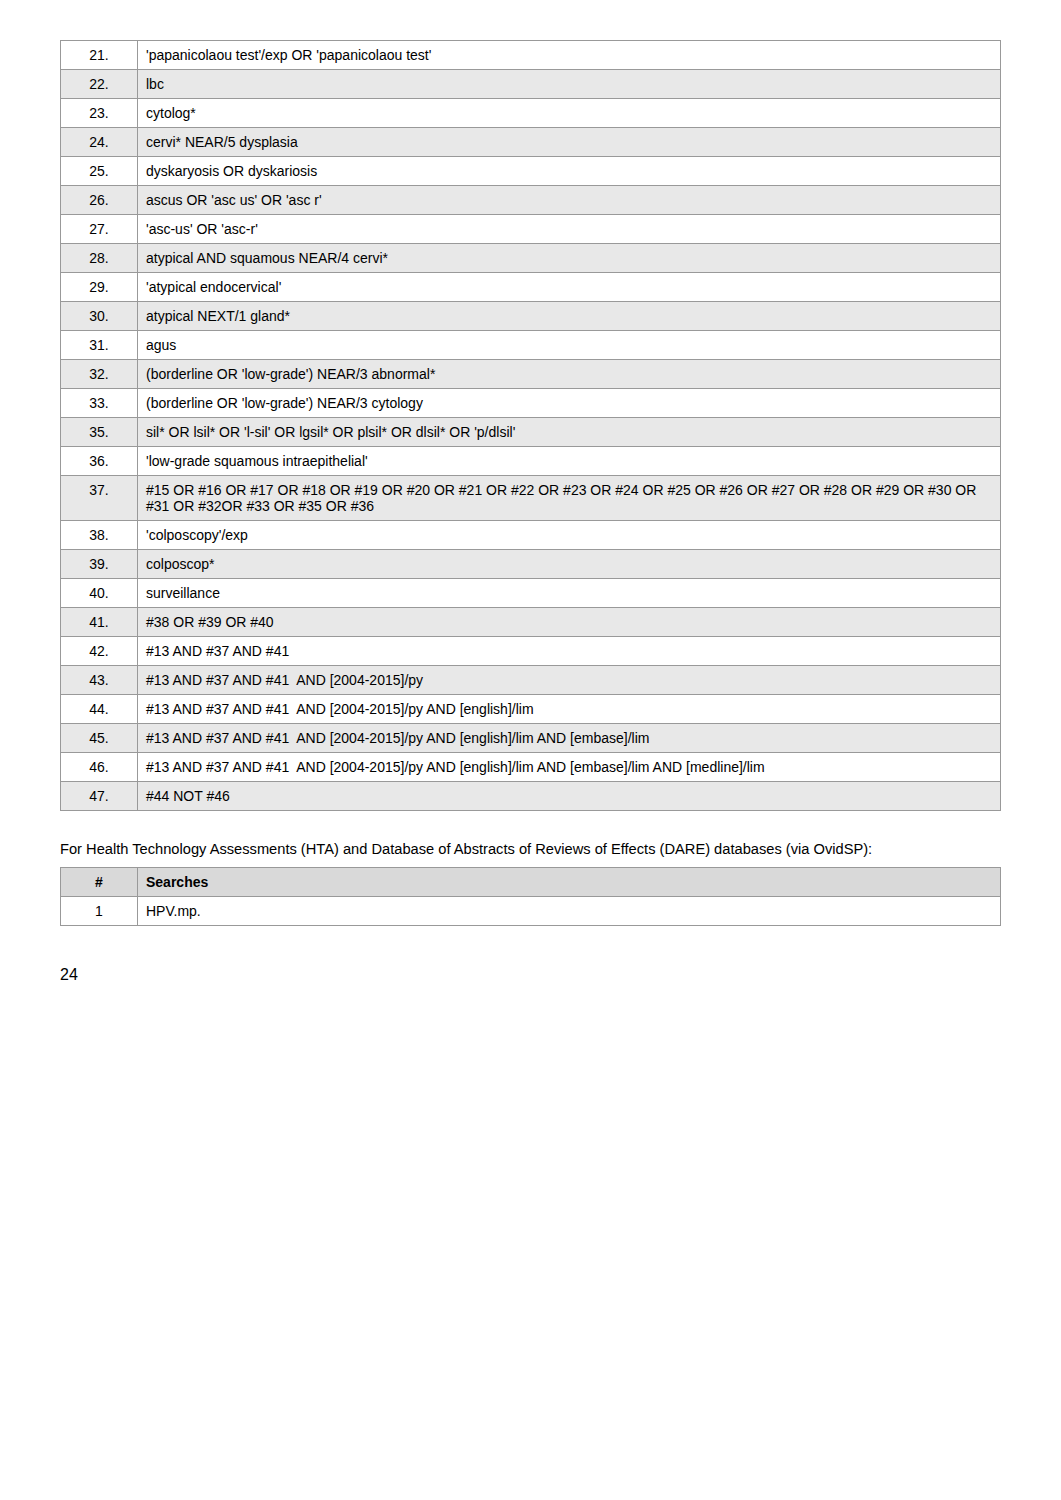| 21. | 'papanicolaou test'/exp OR 'papanicolaou test' |
| 22. | lbc |
| 23. | cytolog* |
| 24. | cervi* NEAR/5 dysplasia |
| 25. | dyskaryosis OR dyskariosis |
| 26. | ascus OR 'asc us' OR 'asc r' |
| 27. | 'asc-us' OR 'asc-r' |
| 28. | atypical AND squamous NEAR/4 cervi* |
| 29. | 'atypical endocervical' |
| 30. | atypical NEXT/1 gland* |
| 31. | agus |
| 32. | (borderline OR 'low-grade') NEAR/3 abnormal* |
| 33. | (borderline OR 'low-grade') NEAR/3 cytology |
| 35. | sil* OR lsil* OR 'l-sil' OR lgsil* OR plsil* OR dlsil* OR 'p/dlsil' |
| 36. | 'low-grade squamous intraepithelial' |
| 37. | #15 OR #16 OR #17 OR #18 OR #19 OR #20 OR #21 OR #22 OR #23 OR #24 OR #25 OR #26 OR #27 OR #28 OR #29 OR #30 OR #31 OR #32OR #33 OR #35 OR #36 |
| 38. | 'colposcopy'/exp |
| 39. | colposcop* |
| 40. | surveillance |
| 41. | #38 OR #39 OR #40 |
| 42. | #13 AND #37 AND #41 |
| 43. | #13 AND #37 AND #41 AND [2004-2015]/py |
| 44. | #13 AND #37 AND #41 AND [2004-2015]/py AND [english]/lim |
| 45. | #13 AND #37 AND #41 AND [2004-2015]/py AND [english]/lim AND [embase]/lim |
| 46. | #13 AND #37 AND #41 AND [2004-2015]/py AND [english]/lim AND [embase]/lim AND [medline]/lim |
| 47. | #44 NOT #46 |
For Health Technology Assessments (HTA) and Database of Abstracts of Reviews of Effects (DARE) databases (via OvidSP):
| # | Searches |
| --- | --- |
| 1 | HPV.mp. |
24